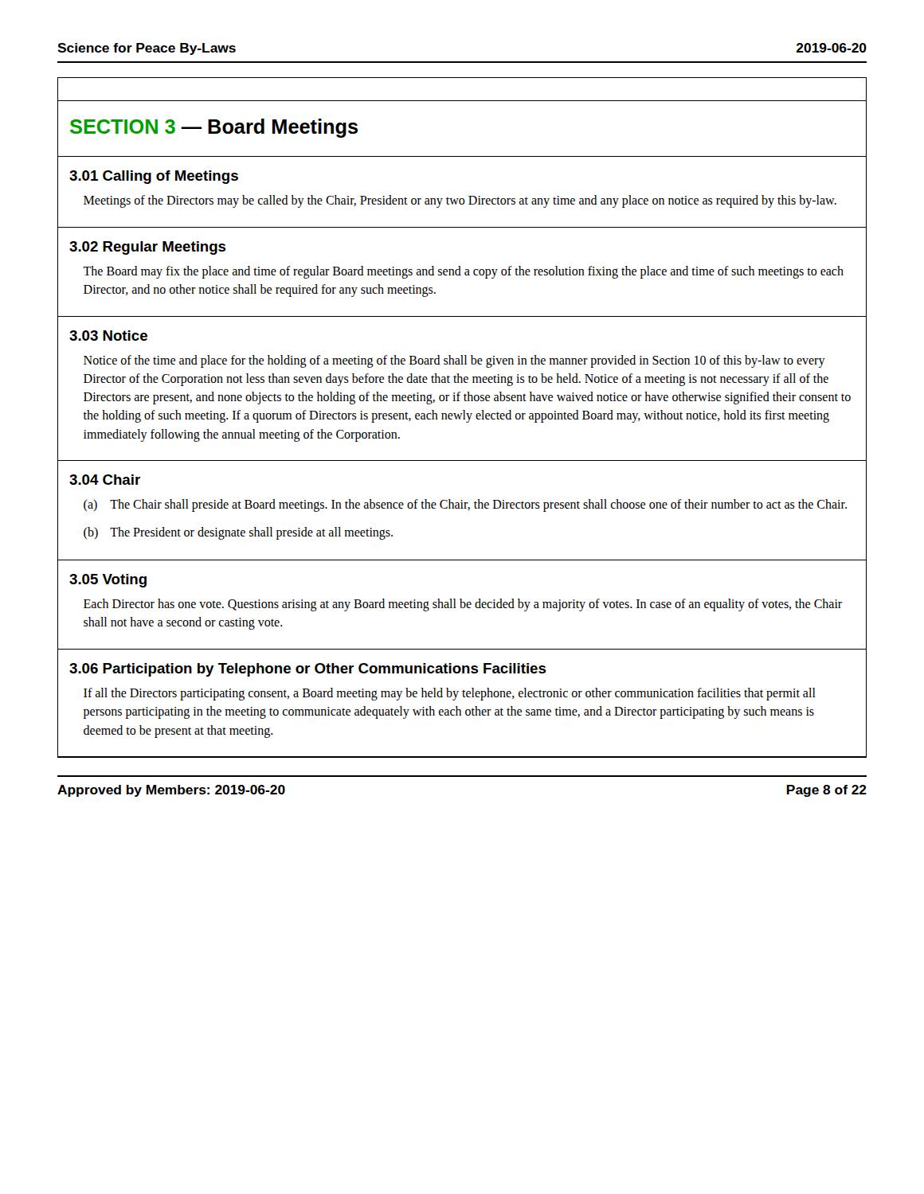Science for Peace By-Laws 2019-06-20
SECTION 3 — Board Meetings
3.01 Calling of Meetings
Meetings of the Directors may be called by the Chair, President or any two Directors at any time and any place on notice as required by this by-law.
3.02 Regular Meetings
The Board may fix the place and time of regular Board meetings and send a copy of the resolution fixing the place and time of such meetings to each Director, and no other notice shall be required for any such meetings.
3.03 Notice
Notice of the time and place for the holding of a meeting of the Board shall be given in the manner provided in Section 10 of this by-law to every Director of the Corporation not less than seven days before the date that the meeting is to be held. Notice of a meeting is not necessary if all of the Directors are present, and none objects to the holding of the meeting, or if those absent have waived notice or have otherwise signified their consent to the holding of such meeting. If a quorum of Directors is present, each newly elected or appointed Board may, without notice, hold its first meeting immediately following the annual meeting of the Corporation.
3.04 Chair
(a) The Chair shall preside at Board meetings. In the absence of the Chair, the Directors present shall choose one of their number to act as the Chair.
(b) The President or designate shall preside at all meetings.
3.05 Voting
Each Director has one vote. Questions arising at any Board meeting shall be decided by a majority of votes. In case of an equality of votes, the Chair shall not have a second or casting vote.
3.06 Participation by Telephone or Other Communications Facilities
If all the Directors participating consent, a Board meeting may be held by telephone, electronic or other communication facilities that permit all persons participating in the meeting to communicate adequately with each other at the same time, and a Director participating by such means is deemed to be present at that meeting.
Approved by Members: 2019-06-20 Page 8 of 22